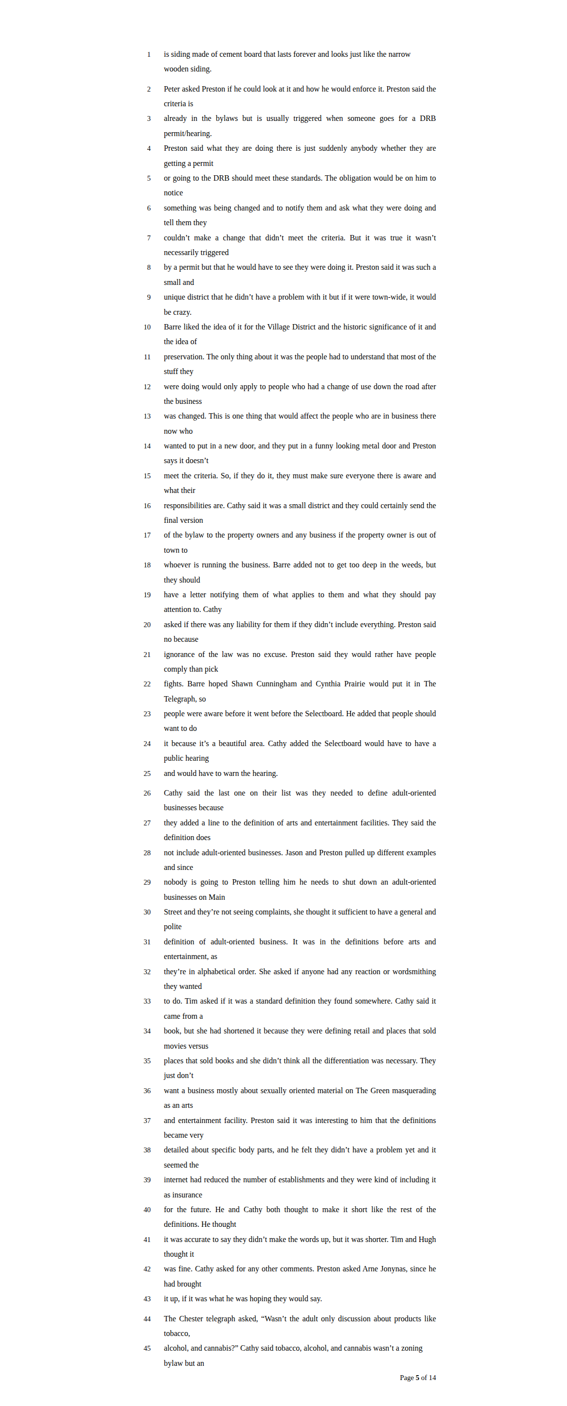1
is siding made of cement board that lasts forever and looks just like the narrow wooden siding.
2
Peter asked Preston if he could look at it and how he would enforce it. Preston said the criteria is
3
already in the bylaws but is usually triggered when someone goes for a DRB permit/hearing.
4
Preston said what they are doing there is just suddenly anybody whether they are getting a permit
5
or going to the DRB should meet these standards. The obligation would be on him to notice
6
something was being changed and to notify them and ask what they were doing and tell them they
7
couldn’t make a change that didn’t meet the criteria. But it was true it wasn’t necessarily triggered
8
by a permit but that he would have to see they were doing it. Preston said it was such a small and
9
unique district that he didn’t have a problem with it but if it were town-wide, it would be crazy.
10
Barre liked the idea of it for the Village District and the historic significance of it and the idea of
11
preservation. The only thing about it was the people had to understand that most of the stuff they
12
were doing would only apply to people who had a change of use down the road after the business
13
was changed. This is one thing that would affect the people who are in business there now who
14
wanted to put in a new door, and they put in a funny looking metal door and Preston says it doesn’t
15
meet the criteria. So, if they do it, they must make sure everyone there is aware and what their
16
responsibilities are. Cathy said it was a small district and they could certainly send the final version
17
of the bylaw to the property owners and any business if the property owner is out of town to
18
whoever is running the business. Barre added not to get too deep in the weeds, but they should
19
have a letter notifying them of what applies to them and what they should pay attention to. Cathy
20
asked if there was any liability for them if they didn’t include everything. Preston said no because
21
ignorance of the law was no excuse. Preston said they would rather have people comply than pick
22
fights. Barre hoped Shawn Cunningham and Cynthia Prairie would put it in The Telegraph, so
23
people were aware before it went before the Selectboard. He added that people should want to do
24
it because it’s a beautiful area. Cathy added the Selectboard would have to have a public hearing
25
and would have to warn the hearing.
26
Cathy said the last one on their list was they needed to define adult-oriented businesses because
27
they added a line to the definition of arts and entertainment facilities. They said the definition does
28
not include adult-oriented businesses. Jason and Preston pulled up different examples and since
29
nobody is going to Preston telling him he needs to shut down an adult-oriented businesses on Main
30
Street and they’re not seeing complaints, she thought it sufficient to have a general and polite
31
definition of adult-oriented business. It was in the definitions before arts and entertainment, as
32
they’re in alphabetical order. She asked if anyone had any reaction or wordsmithing they wanted
33
to do. Tim asked if it was a standard definition they found somewhere. Cathy said it came from a
34
book, but she had shortened it because they were defining retail and places that sold movies versus
35
places that sold books and she didn’t think all the differentiation was necessary. They just don’t
36
want a business mostly about sexually oriented material on The Green masquerading as an arts
37
and entertainment facility. Preston said it was interesting to him that the definitions became very
38
detailed about specific body parts, and he felt they didn’t have a problem yet and it seemed the
39
internet had reduced the number of establishments and they were kind of including it as insurance
40
for the future. He and Cathy both thought to make it short like the rest of the definitions. He thought
41
it was accurate to say they didn’t make the words up, but it was shorter. Tim and Hugh thought it
42
was fine. Cathy asked for any other comments. Preston asked Arne Jonynas, since he had brought
43
it up, if it was what he was hoping they would say.
44
The Chester telegraph asked, “Wasn’t the adult only discussion about products like tobacco,
45
alcohol, and cannabis?” Cathy said tobacco, alcohol, and cannabis wasn’t a zoning bylaw but an
Page 5 of 14